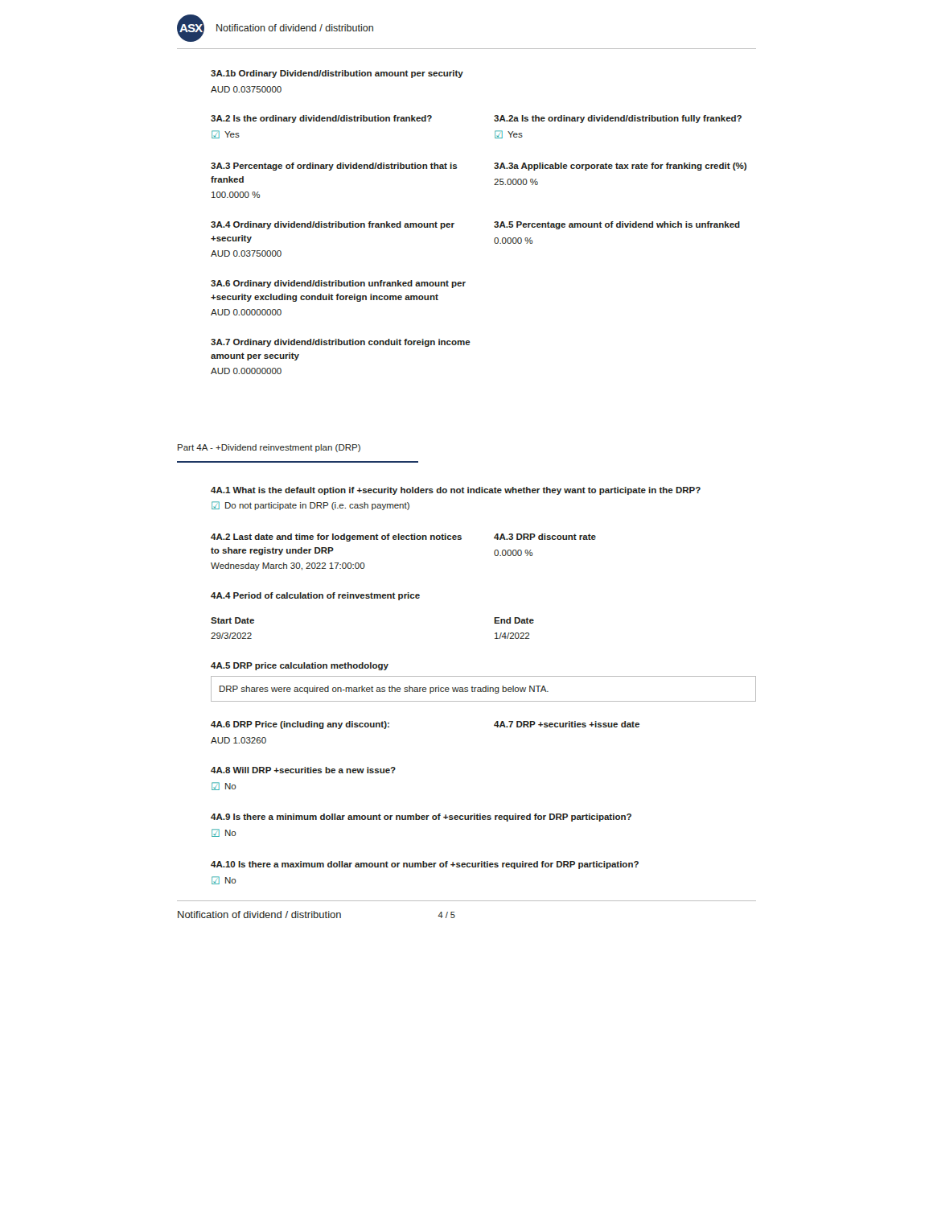ASX
Notification of dividend / distribution
3A.1b Ordinary Dividend/distribution amount per security
AUD 0.03750000
3A.2 Is the ordinary dividend/distribution franked?
Yes
3A.2a Is the ordinary dividend/distribution fully franked?
Yes
3A.3 Percentage of ordinary dividend/distribution that is franked
100.0000 %
3A.3a Applicable corporate tax rate for franking credit (%)
25.0000 %
3A.4 Ordinary dividend/distribution franked amount per +security
AUD 0.03750000
3A.5 Percentage amount of dividend which is unfranked
0.0000 %
3A.6 Ordinary dividend/distribution unfranked amount per +security excluding conduit foreign income amount
AUD 0.00000000
3A.7 Ordinary dividend/distribution conduit foreign income amount per security
AUD 0.00000000
Part 4A - +Dividend reinvestment plan (DRP)
4A.1 What is the default option if +security holders do not indicate whether they want to participate in the DRP?
Do not participate in DRP (i.e. cash payment)
4A.2 Last date and time for lodgement of election notices to share registry under DRP
Wednesday March 30, 2022 17:00:00
4A.3 DRP discount rate
0.0000 %
4A.4 Period of calculation of reinvestment price
Start Date
29/3/2022
End Date
1/4/2022
4A.5 DRP price calculation methodology
DRP shares were acquired on-market as the share price was trading below NTA.
4A.6 DRP Price (including any discount):
AUD 1.03260
4A.7 DRP +securities +issue date
4A.8 Will DRP +securities be a new issue?
No
4A.9 Is there a minimum dollar amount or number of +securities required for DRP participation?
No
4A.10 Is there a maximum dollar amount or number of +securities required for DRP participation?
No
Notification of dividend / distribution
4 / 5